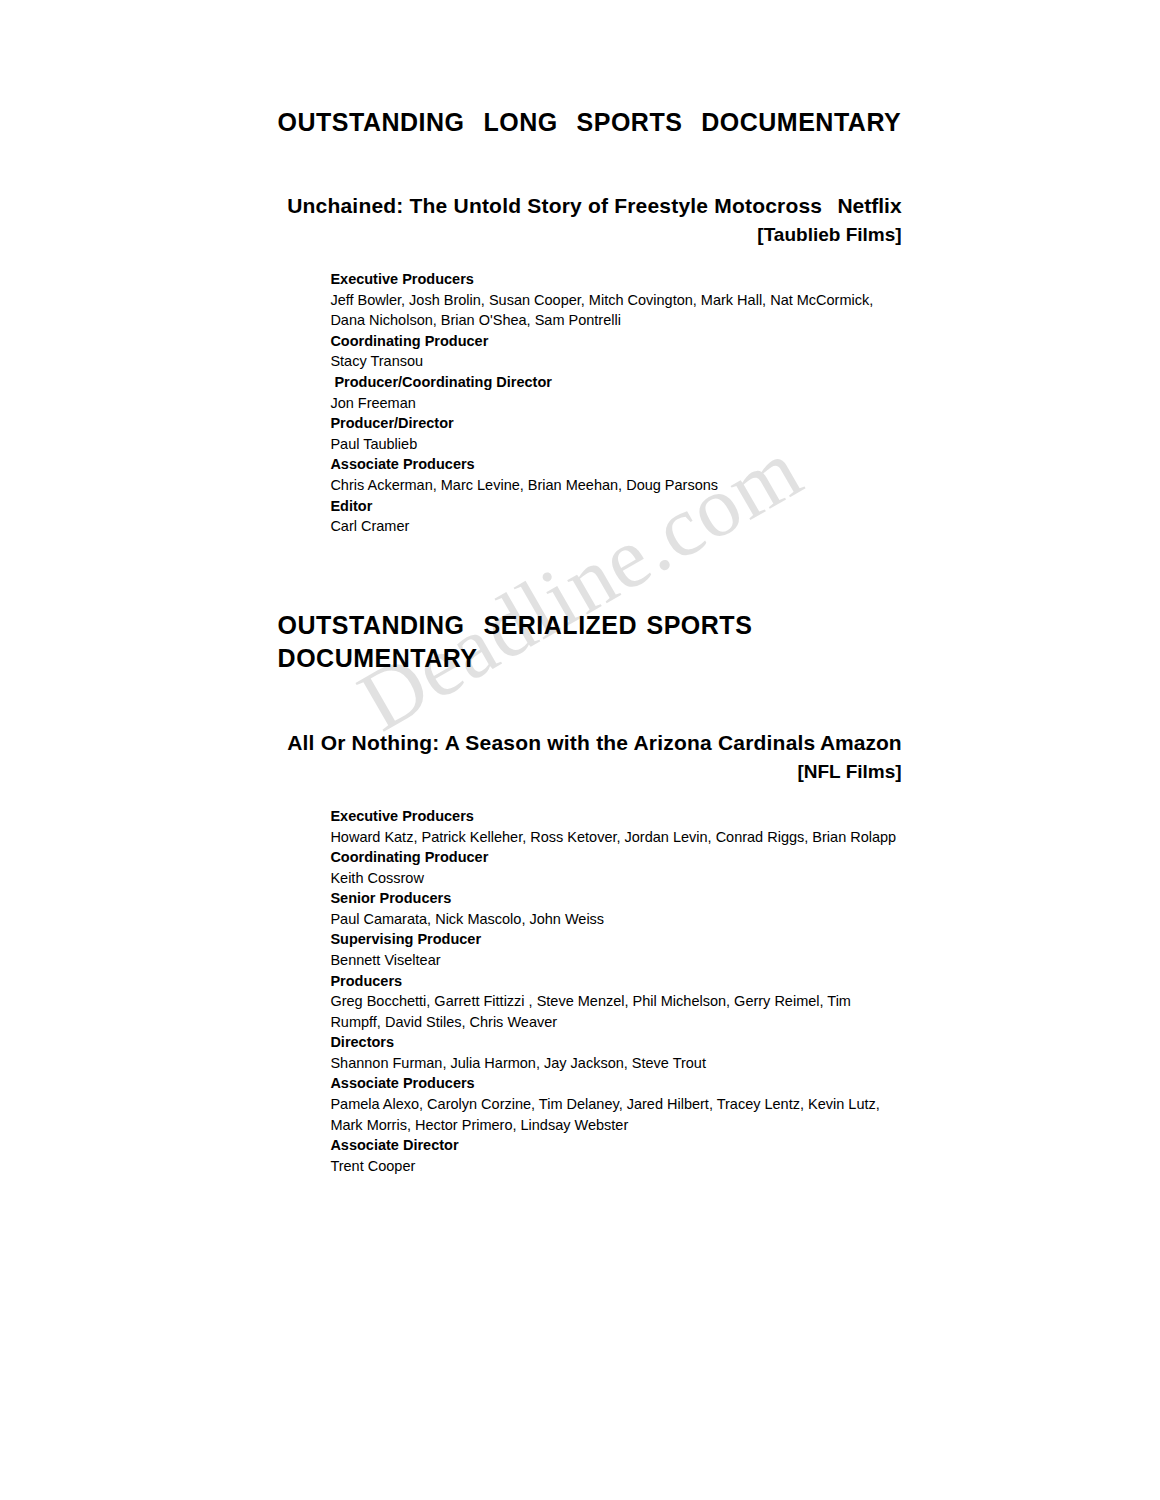Deadline.com
OUTSTANDING LONG SPORTS DOCUMENTARY
Netflix Unchained: The Untold Story of Freestyle Motocross [Taublieb Films]
Executive Producers
Jeff Bowler, Josh Brolin, Susan Cooper, Mitch Covington, Mark Hall, Nat McCormick, Dana Nicholson, Brian O'Shea, Sam Pontrelli
Coordinating Producer
Stacy Transou
Producer/Coordinating Director
Jon Freeman
Producer/Director
Paul Taublieb
Associate Producers
Chris Ackerman, Marc Levine, Brian Meehan, Doug Parsons
Editor
Carl Cramer
OUTSTANDING SERIALIZED SPORTS DOCUMENTARY
Amazon All Or Nothing: A Season with the Arizona Cardinals [NFL Films]
Executive Producers
Howard Katz, Patrick Kelleher, Ross Ketover, Jordan Levin, Conrad Riggs, Brian Rolapp
Coordinating Producer
Keith Cossrow
Senior Producers
Paul Camarata, Nick Mascolo, John Weiss
Supervising Producer
Bennett Viseltear
Producers
Greg Bocchetti, Garrett Fittizzi , Steve Menzel, Phil Michelson, Gerry Reimel, Tim Rumpff, David Stiles, Chris Weaver
Directors
Shannon Furman, Julia Harmon, Jay Jackson, Steve Trout
Associate Producers
Pamela Alexo, Carolyn Corzine, Tim Delaney, Jared Hilbert, Tracey Lentz, Kevin Lutz, Mark Morris, Hector Primero, Lindsay Webster
Associate Director
Trent Cooper